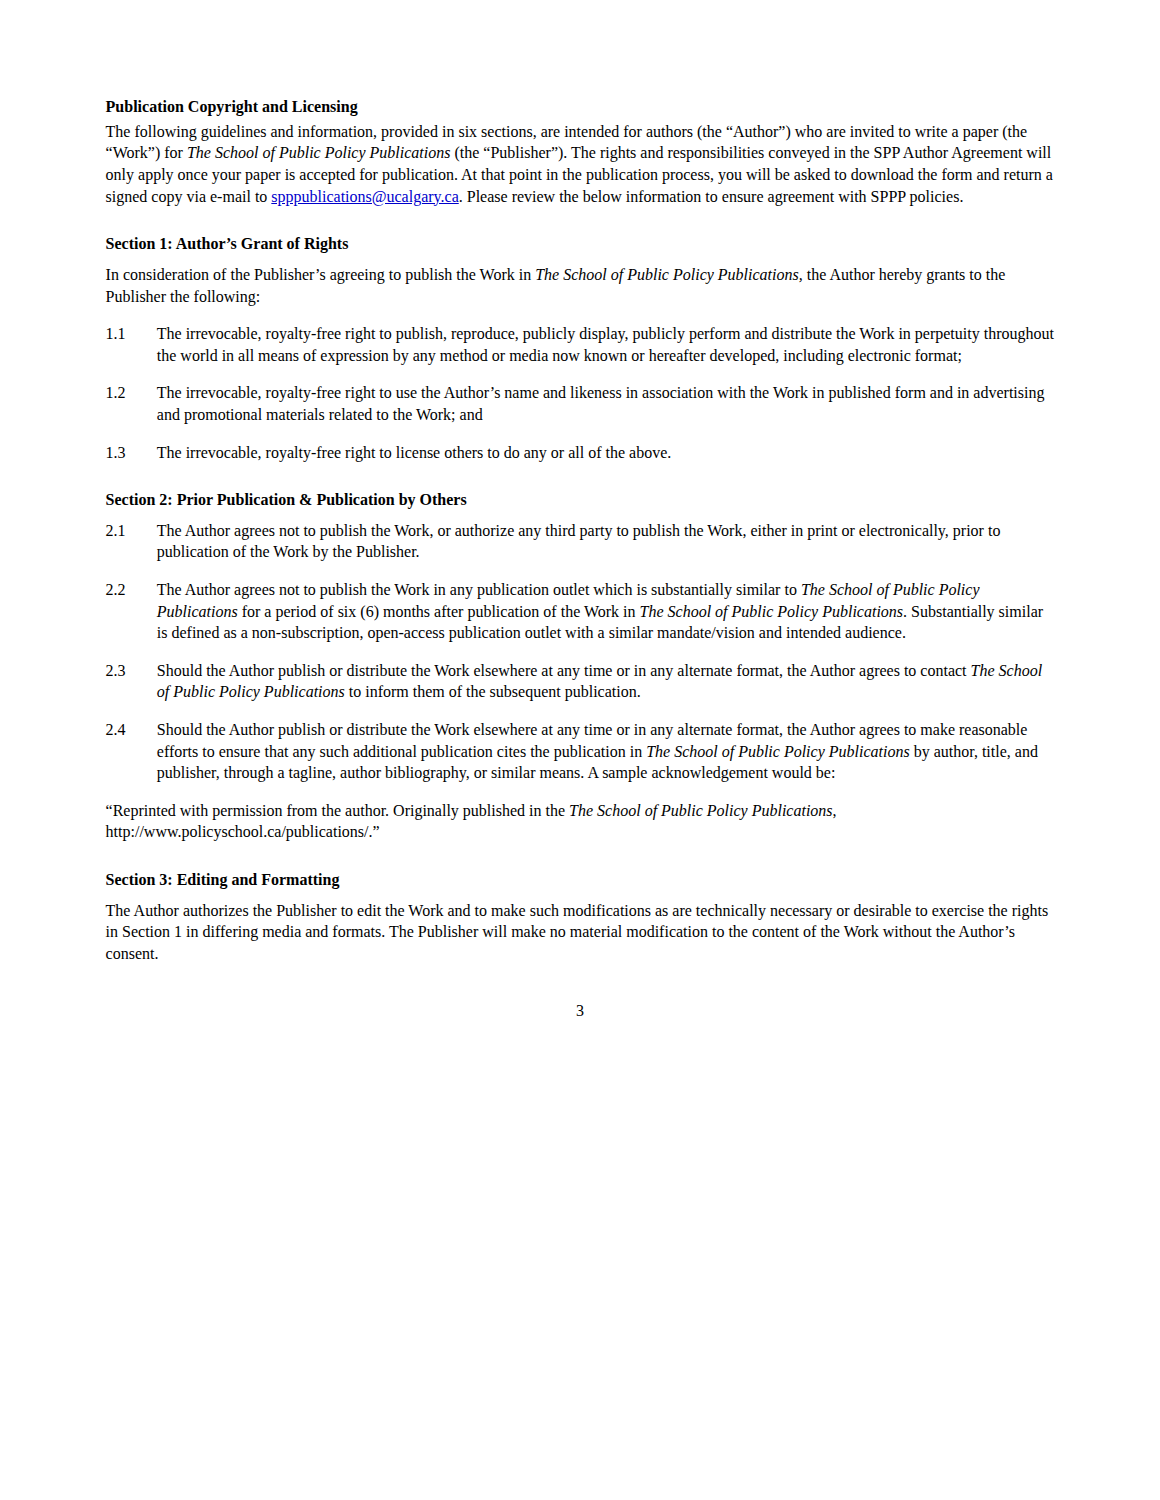Publication Copyright and Licensing
The following guidelines and information, provided in six sections, are intended for authors (the “Author”) who are invited to write a paper (the “Work”) for The School of Public Policy Publications (the “Publisher”). The rights and responsibilities conveyed in the SPP Author Agreement will only apply once your paper is accepted for publication. At that point in the publication process, you will be asked to download the form and return a signed copy via e-mail to spppublications@ucalgary.ca. Please review the below information to ensure agreement with SPPP policies.
Section 1: Author’s Grant of Rights
In consideration of the Publisher’s agreeing to publish the Work in The School of Public Policy Publications, the Author hereby grants to the Publisher the following:
1.1 The irrevocable, royalty-free right to publish, reproduce, publicly display, publicly perform and distribute the Work in perpetuity throughout the world in all means of expression by any method or media now known or hereafter developed, including electronic format;
1.2 The irrevocable, royalty-free right to use the Author’s name and likeness in association with the Work in published form and in advertising and promotional materials related to the Work; and
1.3 The irrevocable, royalty-free right to license others to do any or all of the above.
Section 2: Prior Publication & Publication by Others
2.1 The Author agrees not to publish the Work, or authorize any third party to publish the Work, either in print or electronically, prior to publication of the Work by the Publisher.
2.2 The Author agrees not to publish the Work in any publication outlet which is substantially similar to The School of Public Policy Publications for a period of six (6) months after publication of the Work in The School of Public Policy Publications. Substantially similar is defined as a non-subscription, open-access publication outlet with a similar mandate/vision and intended audience.
2.3 Should the Author publish or distribute the Work elsewhere at any time or in any alternate format, the Author agrees to contact The School of Public Policy Publications to inform them of the subsequent publication.
2.4 Should the Author publish or distribute the Work elsewhere at any time or in any alternate format, the Author agrees to make reasonable efforts to ensure that any such additional publication cites the publication in The School of Public Policy Publications by author, title, and publisher, through a tagline, author bibliography, or similar means. A sample acknowledgement would be:
“Reprinted with permission from the author. Originally published in the The School of Public Policy Publications, http://www.policyschool.ca/publications/.”
Section 3: Editing and Formatting
The Author authorizes the Publisher to edit the Work and to make such modifications as are technically necessary or desirable to exercise the rights in Section 1 in differing media and formats. The Publisher will make no material modification to the content of the Work without the Author’s consent.
3